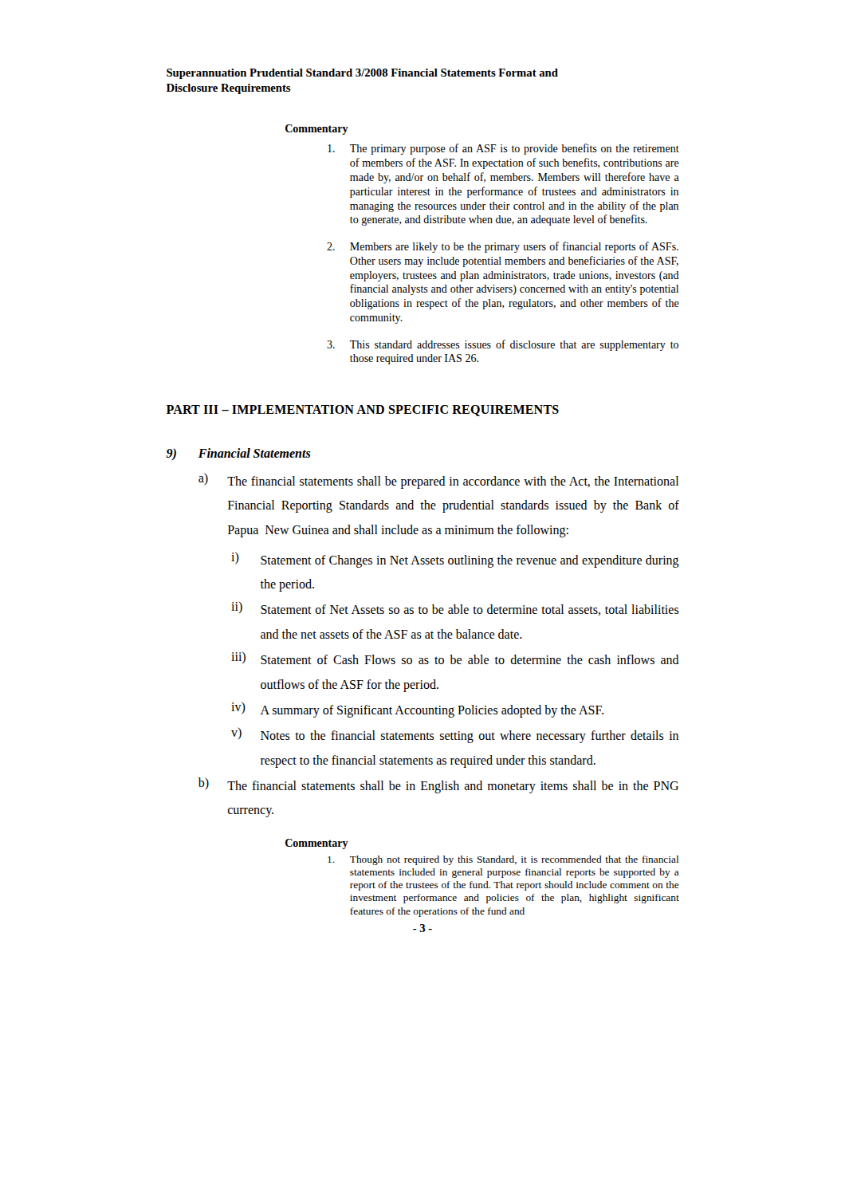Superannuation Prudential Standard 3/2008 Financial Statements Format and
Disclosure Requirements
Commentary
1. The primary purpose of an ASF is to provide benefits on the retirement of members of the ASF. In expectation of such benefits, contributions are made by, and/or on behalf of, members. Members will therefore have a particular interest in the performance of trustees and administrators in managing the resources under their control and in the ability of the plan to generate, and distribute when due, an adequate level of benefits.
2. Members are likely to be the primary users of financial reports of ASFs. Other users may include potential members and beneficiaries of the ASF, employers, trustees and plan administrators, trade unions, investors (and financial analysts and other advisers) concerned with an entity's potential obligations in respect of the plan, regulators, and other members of the community.
3. This standard addresses issues of disclosure that are supplementary to those required under IAS 26.
PART III – IMPLEMENTATION AND SPECIFIC REQUIREMENTS
9) Financial Statements
a) The financial statements shall be prepared in accordance with the Act, the International Financial Reporting Standards and the prudential standards issued by the Bank of Papua New Guinea and shall include as a minimum the following:
i) Statement of Changes in Net Assets outlining the revenue and expenditure during the period.
ii) Statement of Net Assets so as to be able to determine total assets, total liabilities and the net assets of the ASF as at the balance date.
iii) Statement of Cash Flows so as to be able to determine the cash inflows and outflows of the ASF for the period.
iv) A summary of Significant Accounting Policies adopted by the ASF.
v) Notes to the financial statements setting out where necessary further details in respect to the financial statements as required under this standard.
b) The financial statements shall be in English and monetary items shall be in the PNG currency.
Commentary
1. Though not required by this Standard, it is recommended that the financial statements included in general purpose financial reports be supported by a report of the trustees of the fund. That report should include comment on the investment performance and policies of the plan, highlight significant features of the operations of the fund and
- 3 -